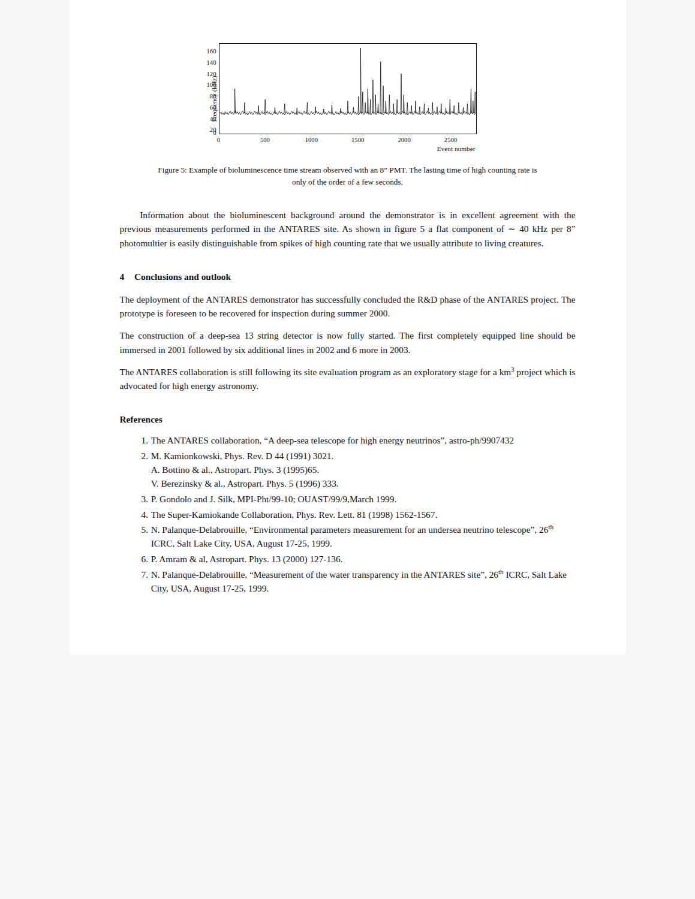Frequency (kHz)
160 140 120 100 80 60 40 20 0
0 500 1000 1500 2000 2500
Event number
Figure 5: Example of bioluminescence time stream observed with an 8” PMT. The lasting time of high counting rate is only of the order of a few seconds.
Information about the bioluminescent background around the demonstrator is in excellent agreement with the previous measurements performed in the ANTARES site. As shown in figure 5 a flat component of ∼ 40 kHz per 8” photomultier is easily distinguishable from spikes of high counting rate that we usually attribute to living creatures.
4 Conclusions and outlook
The deployment of the ANTARES demonstrator has successfully concluded the R&D phase of the ANTARES project. The prototype is foreseen to be recovered for inspection during summer 2000.
The construction of a deep-sea 13 string detector is now fully started. The first completely equipped line should be immersed in 2001 followed by six additional lines in 2002 and 6 more in 2003.
The ANTARES collaboration is still following its site evaluation program as an exploratory stage for a km3 project which is advocated for high energy astronomy.
References
The ANTARES collaboration, “A deep-sea telescope for high energy neutrinos”, astro-ph/9907432
M. Kamionkowski, Phys. Rev. D 44 (1991) 3021. A. Bottino & al., Astropart. Phys. 3 (1995)65. V. Berezinsky & al., Astropart. Phys. 5 (1996) 333.
P. Gondolo and J. Silk, MPI-Pht/99-10; OUAST/99/9,March 1999.
The Super-Kamiokande Collaboration, Phys. Rev. Lett. 81 (1998) 1562-1567.
N. Palanque-Delabrouille, “Environmental parameters measurement for an undersea neutrino telescope”, 26th ICRC, Salt Lake City, USA, August 17-25, 1999.
P. Amram & al, Astropart. Phys. 13 (2000) 127-136.
N. Palanque-Delabrouille, “Measurement of the water transparency in the ANTARES site”, 26th ICRC, Salt Lake City, USA, August 17-25, 1999.